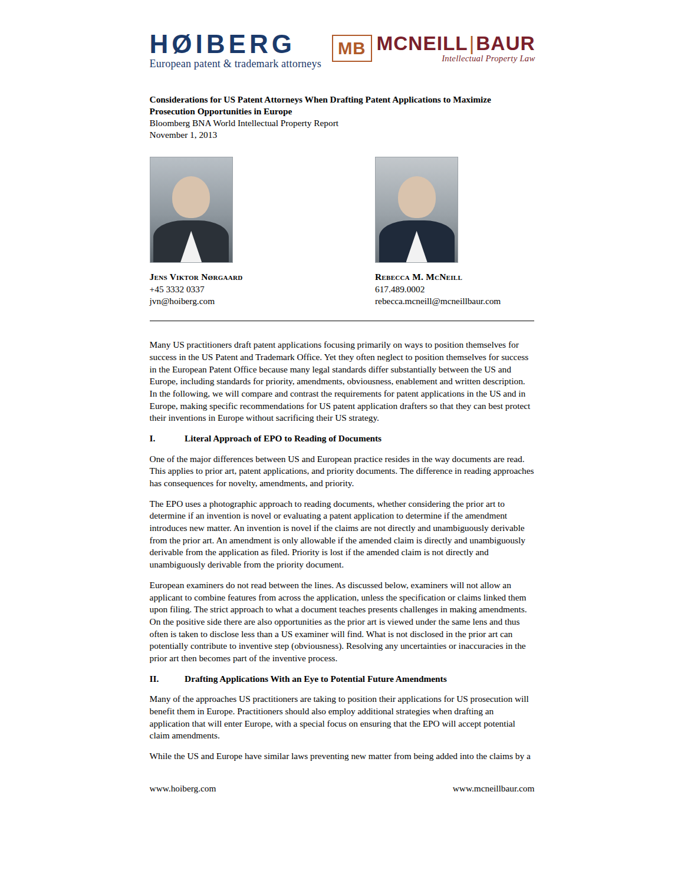HØIBERG
European patent & trademark attorneys
MB
MCNEILL|BAUR
Intellectual Property Law
Considerations for US Patent Attorneys When Drafting Patent Applications to Maximize
Prosecution Opportunities in Europe
Bloomberg BNA World Intellectual Property Report
November 1, 2013
Jens Viktor Nørgaard
+45 3332 0337
jvn@hoiberg.com
Rebecca M. McNeill
617.489.0002
rebecca.mcneill@mcneillbaur.com
Many US practitioners draft patent applications focusing primarily on ways to position themselves for success in the US Patent and Trademark Office. Yet they often neglect to position themselves for success in the European Patent Office because many legal standards differ substantially between the US and Europe, including standards for priority, amendments, obviousness, enablement and written description. In the following, we will compare and contrast the requirements for patent applications in the US and in Europe, making specific recommendations for US patent application drafters so that they can best protect their inventions in Europe without sacrificing their US strategy.
I. Literal Approach of EPO to Reading of Documents
One of the major differences between US and European practice resides in the way documents are read. This applies to prior art, patent applications, and priority documents. The difference in reading approaches has consequences for novelty, amendments, and priority.
The EPO uses a photographic approach to reading documents, whether considering the prior art to determine if an invention is novel or evaluating a patent application to determine if the amendment introduces new matter. An invention is novel if the claims are not directly and unambiguously derivable from the prior art. An amendment is only allowable if the amended claim is directly and unambiguously derivable from the application as filed. Priority is lost if the amended claim is not directly and unambiguously derivable from the priority document.
European examiners do not read between the lines. As discussed below, examiners will not allow an applicant to combine features from across the application, unless the specification or claims linked them upon filing. The strict approach to what a document teaches presents challenges in making amendments. On the positive side there are also opportunities as the prior art is viewed under the same lens and thus often is taken to disclose less than a US examiner will find. What is not disclosed in the prior art can potentially contribute to inventive step (obviousness). Resolving any uncertainties or inaccuracies in the prior art then becomes part of the inventive process.
II. Drafting Applications With an Eye to Potential Future Amendments
Many of the approaches US practitioners are taking to position their applications for US prosecution will benefit them in Europe. Practitioners should also employ additional strategies when drafting an application that will enter Europe, with a special focus on ensuring that the EPO will accept potential claim amendments.
While the US and Europe have similar laws preventing new matter from being added into the claims by a
www.hoiberg.com
www.mcneillbaur.com